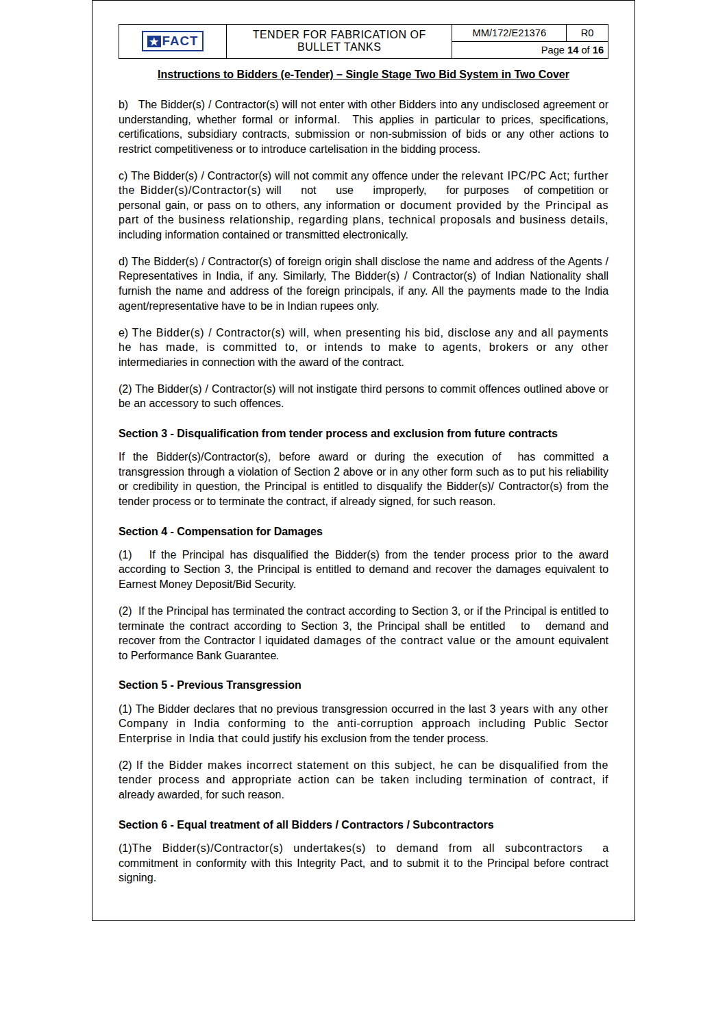| ★ FACT | TENDER FOR FABRICATION OF BULLET TANKS | MM/172/E21376 | R0 |
| Page 14 of 16 |
Instructions to Bidders (e-Tender) – Single Stage Two Bid System in Two Cover
b) The Bidder(s) / Contractor(s) will not enter with other Bidders into any undisclosed agreement or understanding, whether formal or informal. This applies in particular to prices, specifications, certifications, subsidiary contracts, submission or non-submission of bids or any other actions to restrict competitiveness or to introduce cartelisation in the bidding process.
c) The Bidder(s) / Contractor(s) will not commit any offence under the relevant IPC/PC Act; further the Bidder(s)/Contractor(s) will not use improperly, for purposes of competition or personal gain, or pass on to others, any information or document provided by the Principal as part of the business relationship, regarding plans, technical proposals and business details, including information contained or transmitted electronically.
d) The Bidder(s) / Contractor(s) of foreign origin shall disclose the name and address of the Agents / Representatives in India, if any. Similarly, The Bidder(s) / Contractor(s) of Indian Nationality shall furnish the name and address of the foreign principals, if any. All the payments made to the India agent/representative have to be in Indian rupees only.
e) The Bidder(s) / Contractor(s) will, when presenting his bid, disclose any and all payments he has made, is committed to, or intends to make to agents, brokers or any other intermediaries in connection with the award of the contract.
(2) The Bidder(s) / Contractor(s) will not instigate third persons to commit offences outlined above or be an accessory to such offences.
Section 3 - Disqualification from tender process and exclusion from future contracts
If the Bidder(s)/Contractor(s), before award or during the execution of has committed a transgression through a violation of Section 2 above or in any other form such as to put his reliability or credibility in question, the Principal is entitled to disqualify the Bidder(s)/ Contractor(s) from the tender process or to terminate the contract, if already signed, for such reason.
Section 4 - Compensation for Damages
(1) If the Principal has disqualified the Bidder(s) from the tender process prior to the award according to Section 3, the Principal is entitled to demand and recover the damages equivalent to Earnest Money Deposit/Bid Security.
(2) If the Principal has terminated the contract according to Section 3, or if the Principal is entitled to terminate the contract according to Section 3, the Principal shall be entitled to demand and recover from the Contractor l iquidated damages of the contract value or the amount equivalent to Performance Bank Guarantee.
Section 5 - Previous Transgression
(1) The Bidder declares that no previous transgression occurred in the last 3 years with any other Company in India conforming to the anti-corruption approach including Public Sector Enterprise in India that could justify his exclusion from the tender process.
(2) If the Bidder makes incorrect statement on this subject, he can be disqualified from the tender process and appropriate action can be taken including termination of contract, if already awarded, for such reason.
Section 6 - Equal treatment of all Bidders / Contractors / Subcontractors
(1)The Bidder(s)/Contractor(s) undertakes(s) to demand from all subcontractors a commitment in conformity with this Integrity Pact, and to submit it to the Principal before contract signing.